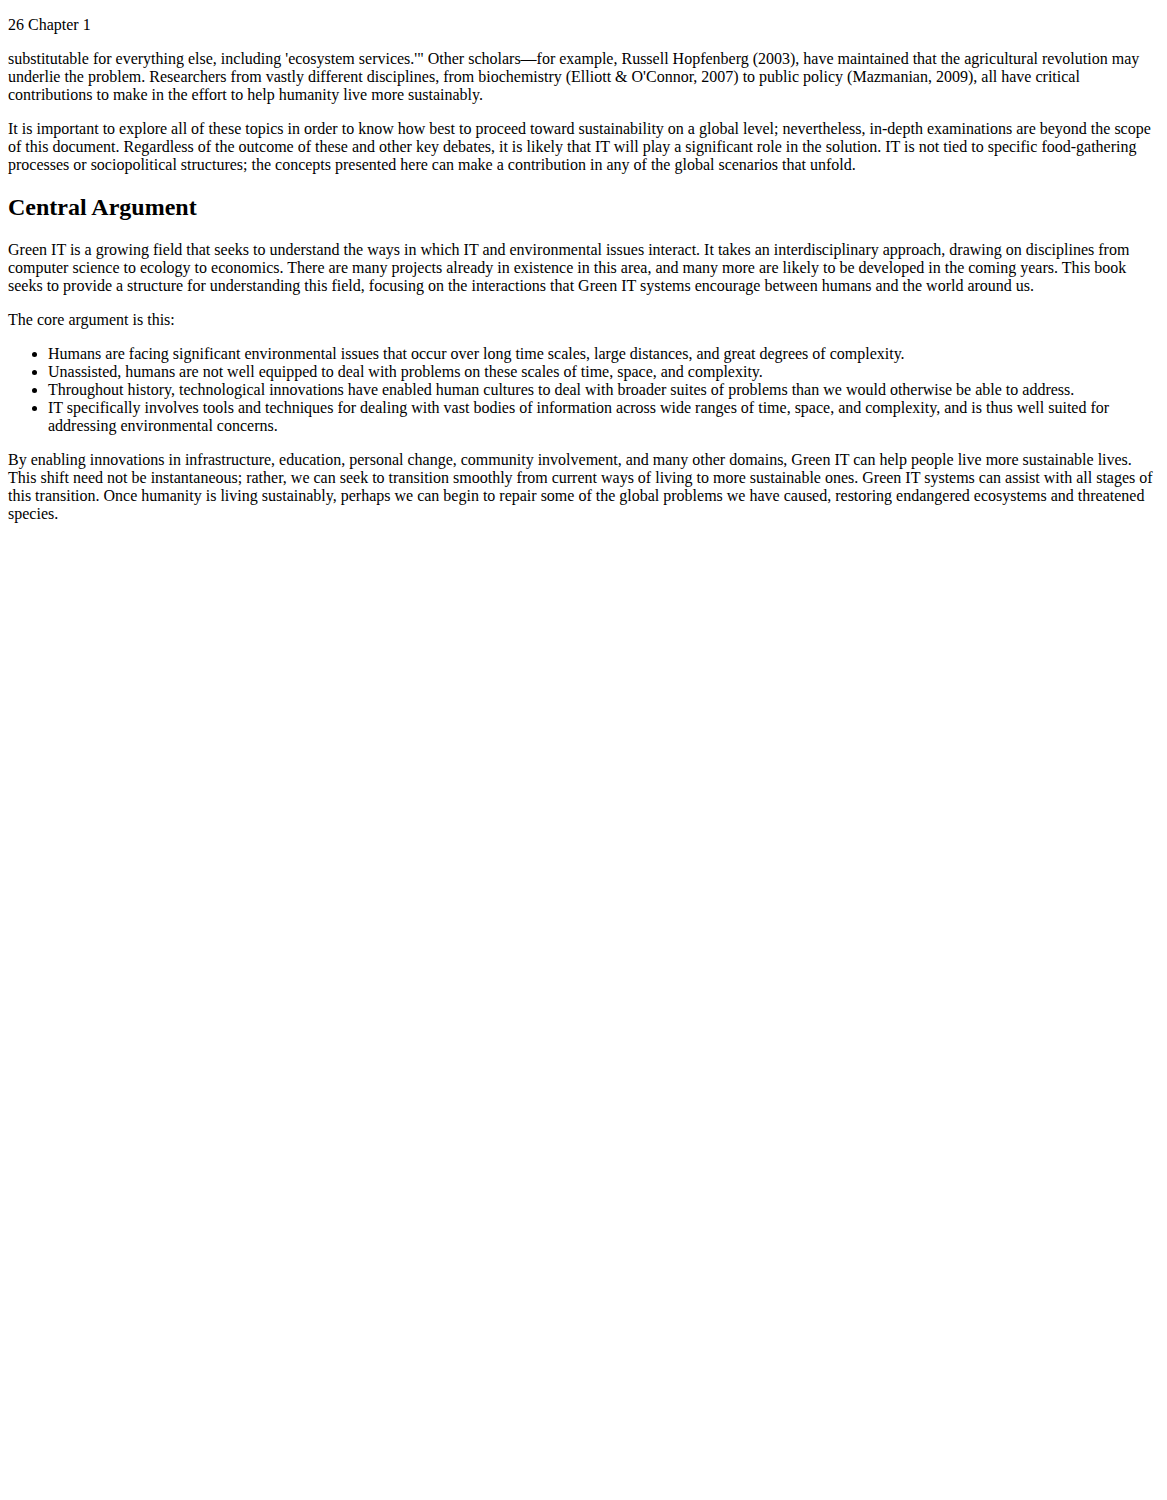26 Chapter 1
substitutable for everything else, including 'ecosystem services.'" Other scholars—for example, Russell Hopfenberg (2003), have maintained that the agricultural revolution may underlie the problem. Researchers from vastly different disciplines, from biochemistry (Elliott & O'Connor, 2007) to public policy (Mazmanian, 2009), all have critical contributions to make in the effort to help humanity live more sustainably.
It is important to explore all of these topics in order to know how best to proceed toward sustainability on a global level; nevertheless, in-depth examinations are beyond the scope of this document. Regardless of the outcome of these and other key debates, it is likely that IT will play a significant role in the solution. IT is not tied to specific food-gathering processes or sociopolitical structures; the concepts presented here can make a contribution in any of the global scenarios that unfold.
Central Argument
Green IT is a growing field that seeks to understand the ways in which IT and environmental issues interact. It takes an interdisciplinary approach, drawing on disciplines from computer science to ecology to economics. There are many projects already in existence in this area, and many more are likely to be developed in the coming years. This book seeks to provide a structure for understanding this field, focusing on the interactions that Green IT systems encourage between humans and the world around us.
The core argument is this:
Humans are facing significant environmental issues that occur over long time scales, large distances, and great degrees of complexity.
Unassisted, humans are not well equipped to deal with problems on these scales of time, space, and complexity.
Throughout history, technological innovations have enabled human cultures to deal with broader suites of problems than we would otherwise be able to address.
IT specifically involves tools and techniques for dealing with vast bodies of information across wide ranges of time, space, and complexity, and is thus well suited for addressing environmental concerns.
By enabling innovations in infrastructure, education, personal change, community involvement, and many other domains, Green IT can help people live more sustainable lives. This shift need not be instantaneous; rather, we can seek to transition smoothly from current ways of living to more sustainable ones. Green IT systems can assist with all stages of this transition. Once humanity is living sustainably, perhaps we can begin to repair some of the global problems we have caused, restoring endangered ecosystems and threatened species.